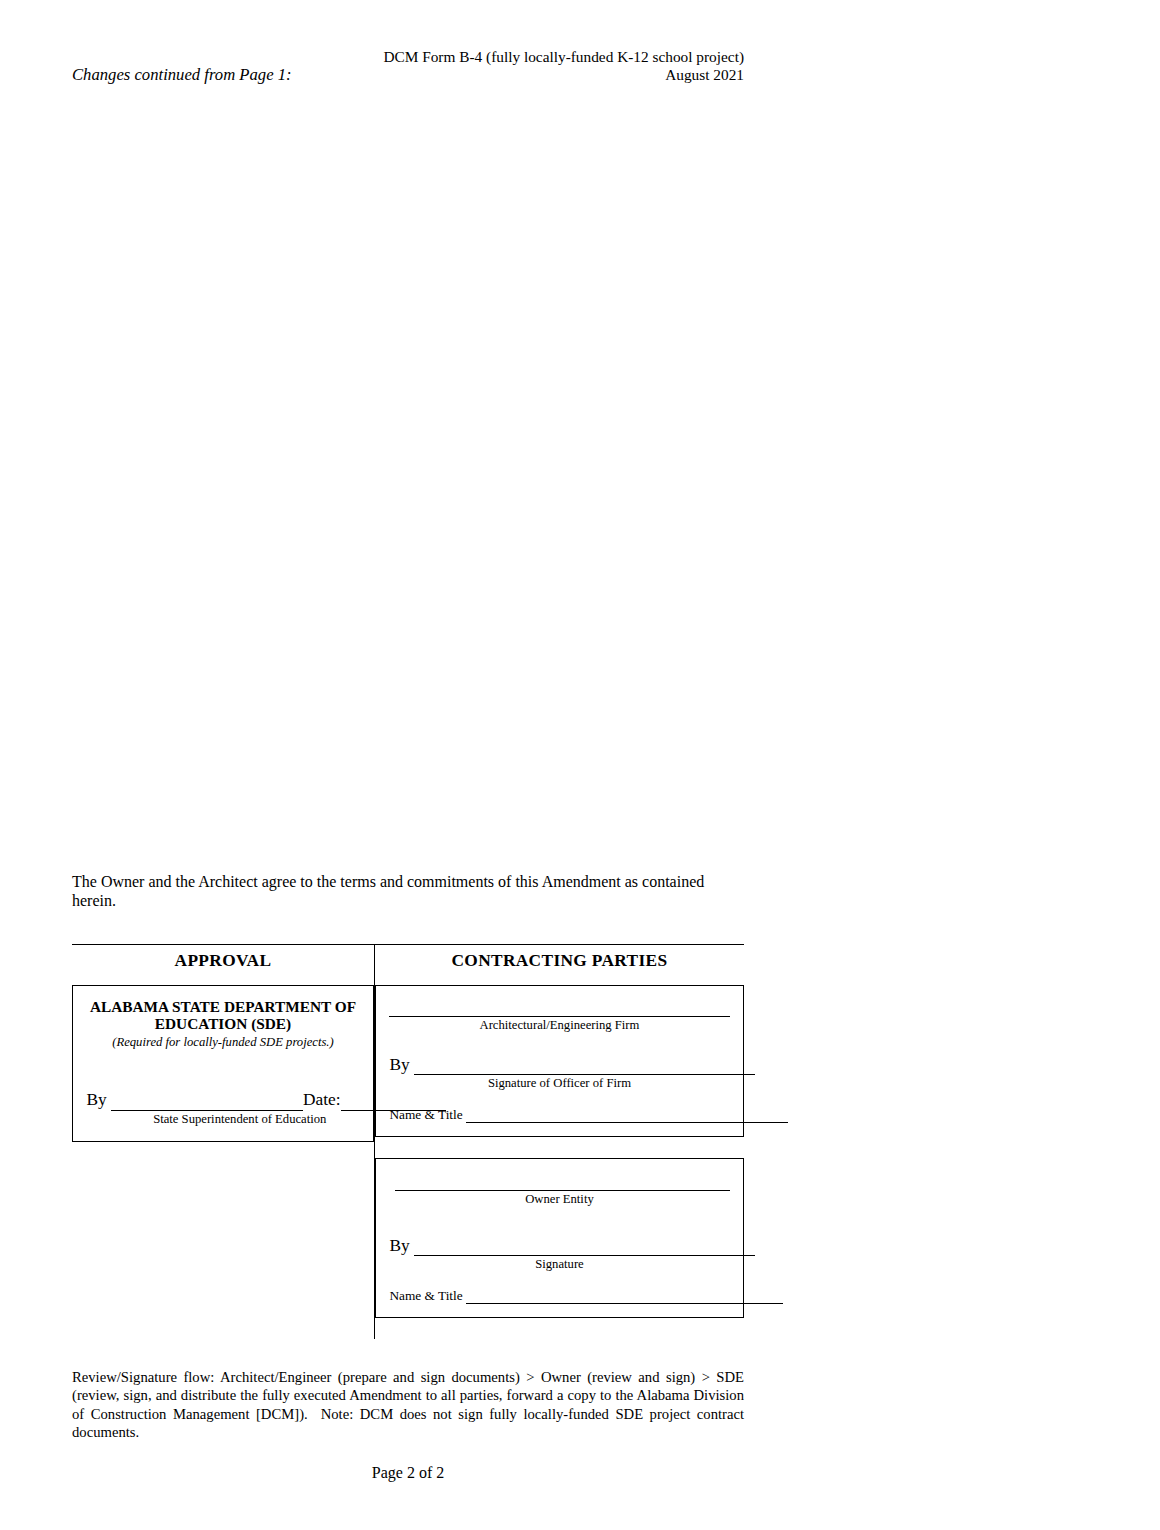DCM Form B-4 (fully locally-funded K-12 school project)
August 2021
Changes continued from Page 1:
The Owner and the Architect agree to the terms and commitments of this Amendment as contained herein.
| APPROVAL ALABAMA STATE DEPARTMENT OF EDUCATION (SDE) (Required for locally-funded SDE projects.) By Date: State Superintendent of Education | CONTRACTING PARTIES Architectural/Engineering Firm By Signature of Officer of Firm Name & Title Owner Entity By Signature Name & Title |
Review/Signature flow: Architect/Engineer (prepare and sign documents) > Owner (review and sign) > SDE (review, sign, and distribute the fully executed Amendment to all parties, forward a copy to the Alabama Division of Construction Management [DCM]). Note: DCM does not sign fully locally-funded SDE project contract documents.
Page 2 of 2